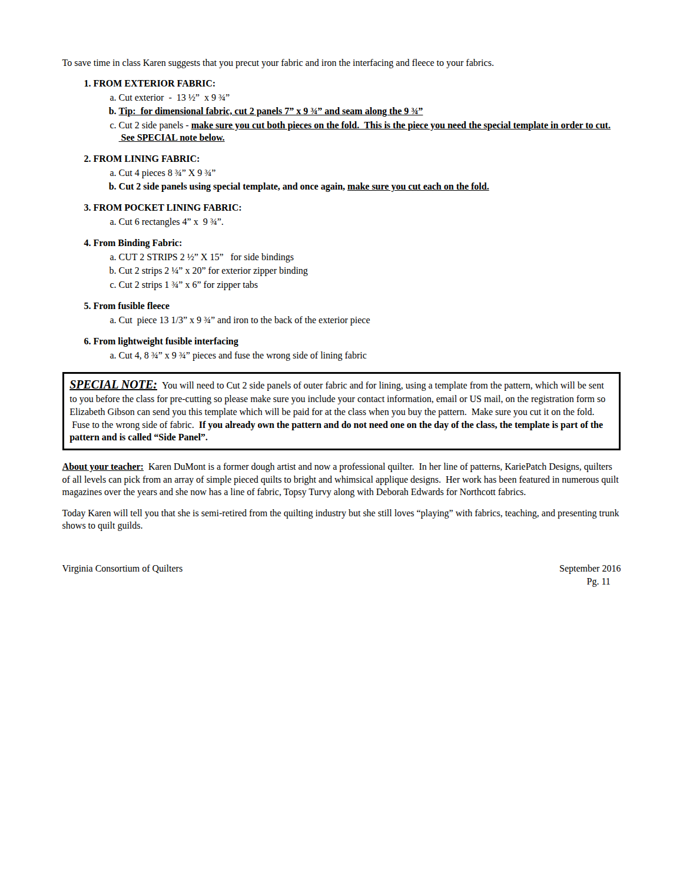To save time in class Karen suggests that you precut your fabric and iron the interfacing and fleece to your fabrics.
FROM EXTERIOR FABRIC:
Cut exterior - 13 ½” x 9 ¾”
Tip: for dimensional fabric, cut 2 panels 7” x 9 ¾” and seam along the 9 ¾”
Cut 2 side panels - make sure you cut both pieces on the fold. This is the piece you need the special template in order to cut. See SPECIAL note below.
FROM LINING FABRIC:
Cut 4 pieces 8 ¾” X 9 ¾”
Cut 2 side panels using special template, and once again, make sure you cut each on the fold.
FROM POCKET LINING FABRIC:
Cut 6 rectangles 4” x 9 ¾”.
From Binding Fabric:
CUT 2 STRIPS 2 ½” X 15” for side bindings
Cut 2 strips 2 ¼” x 20” for exterior zipper binding
Cut 2 strips 1 ¾” x 6” for zipper tabs
From fusible fleece
Cut piece 13 1/3” x 9 ¾” and iron to the back of the exterior piece
From lightweight fusible interfacing
Cut 4, 8 ¾” x 9 ¾” pieces and fuse the wrong side of lining fabric
SPECIAL NOTE: You will need to Cut 2 side panels of outer fabric and for lining, using a template from the pattern, which will be sent to you before the class for pre-cutting so please make sure you include your contact information, email or US mail, on the registration form so Elizabeth Gibson can send you this template which will be paid for at the class when you buy the pattern. Make sure you cut it on the fold. Fuse to the wrong side of fabric. If you already own the pattern and do not need one on the day of the class, the template is part of the pattern and is called “Side Panel”.
About your teacher: Karen DuMont is a former dough artist and now a professional quilter. In her line of patterns, KariePatch Designs, quilters of all levels can pick from an array of simple pieced quilts to bright and whimsical applique designs. Her work has been featured in numerous quilt magazines over the years and she now has a line of fabric, Topsy Turvy along with Deborah Edwards for Northcott fabrics.
Today Karen will tell you that she is semi-retired from the quilting industry but she still loves “playing” with fabrics, teaching, and presenting trunk shows to quilt guilds.
Virginia Consortium of Quilters
September 2016
Pg. 11